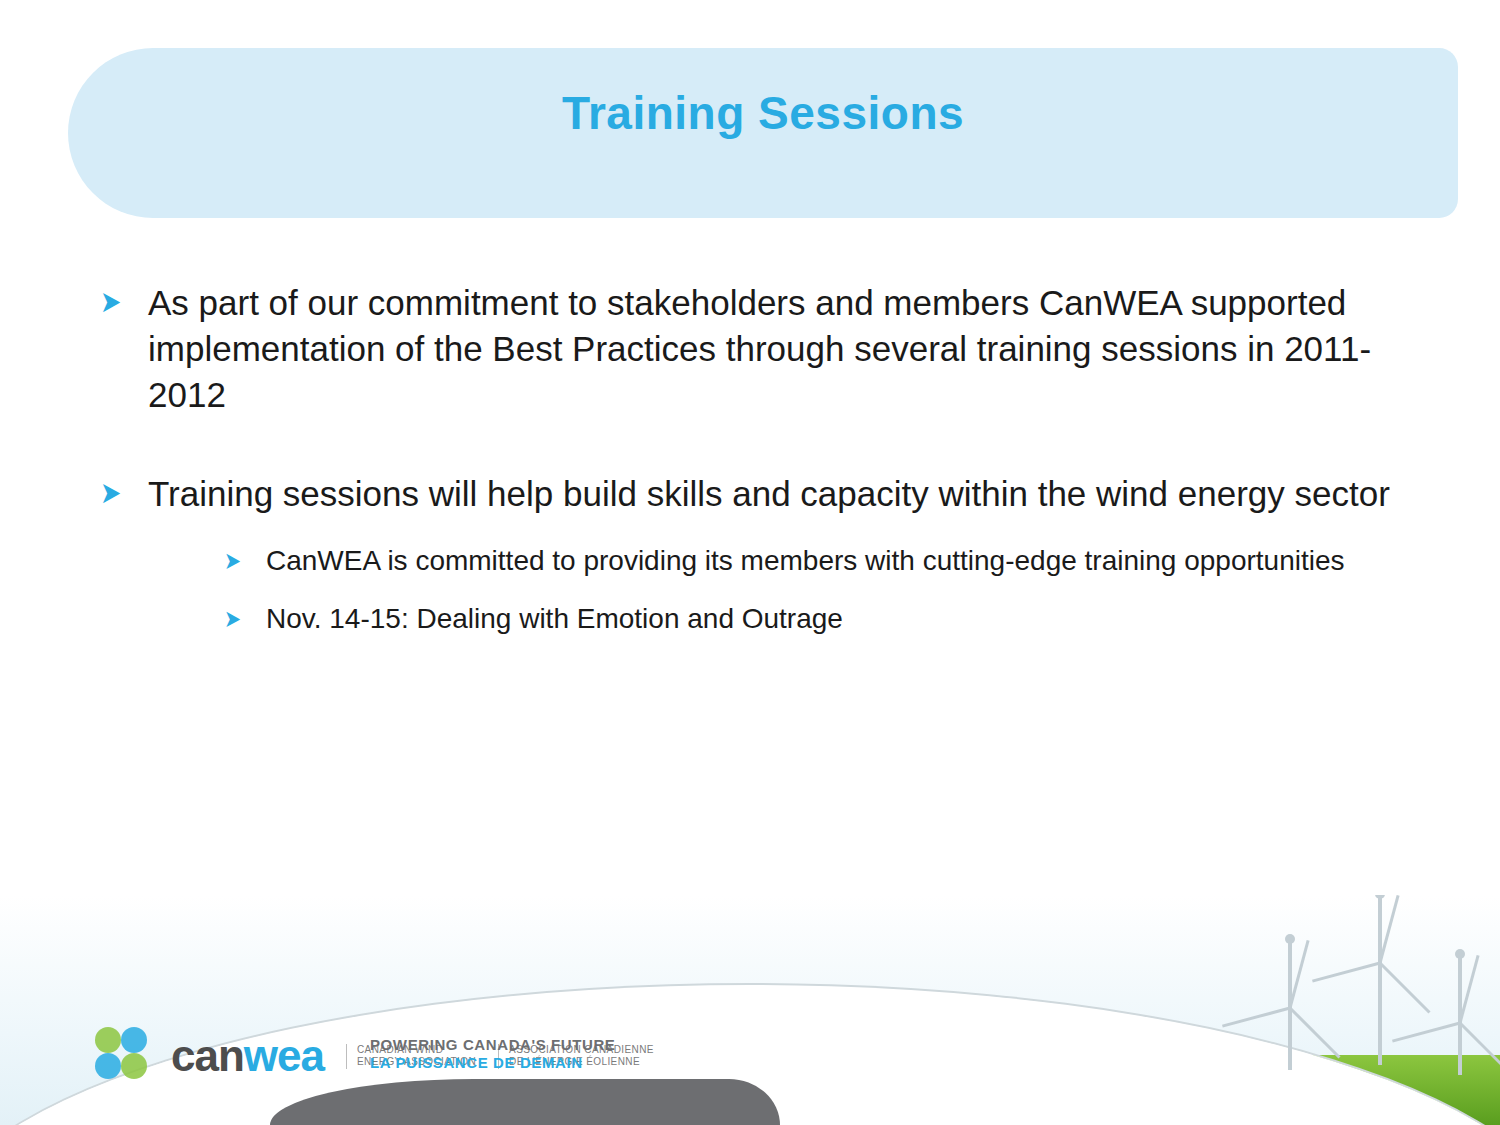Training Sessions
As part of our commitment to stakeholders and members CanWEA supported implementation of the Best Practices through several training sessions in 2011-2012
Training sessions will help build skills and capacity within the wind energy sector
CanWEA is committed to providing its members with cutting-edge training opportunities
Nov. 14-15: Dealing with Emotion and Outrage
canwea
CANADIAN WIND
ENERGY ASSOCIATION
ASSOCIATION CANADIENNE
DE L'ÉNERGIE ÉOLIENNE
POWERING CANADA'S FUTURE
LA PUISSANCE DE DEMAIN